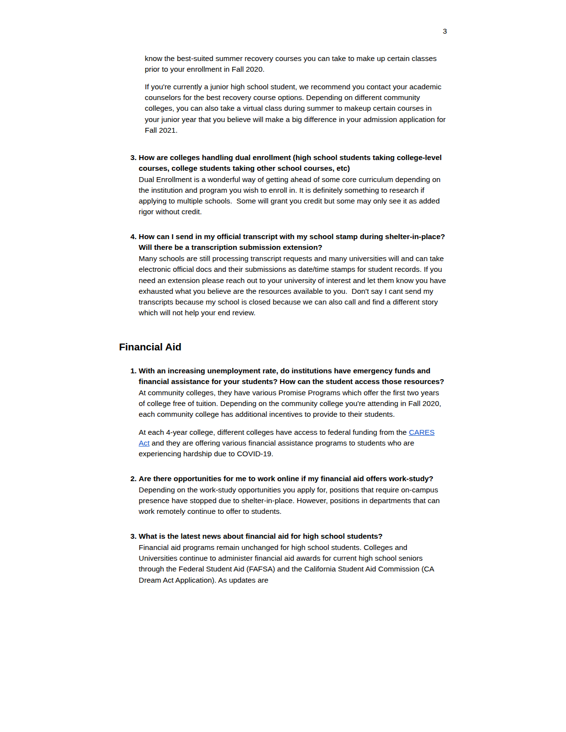3
know the best-suited summer recovery courses you can take to make up certain classes prior to your enrollment in Fall 2020.
If you're currently a junior high school student, we recommend you contact your academic counselors for the best recovery course options. Depending on different community colleges, you can also take a virtual class during summer to makeup certain courses in your junior year that you believe will make a big difference in your admission application for Fall 2021.
How are colleges handling dual enrollment (high school students taking college-level courses, college students taking other school courses, etc)
Dual Enrollment is a wonderful way of getting ahead of some core curriculum depending on the institution and program you wish to enroll in. It is definitely something to research if applying to multiple schools. Some will grant you credit but some may only see it as added rigor without credit.
How can I send in my official transcript with my school stamp during shelter-in-place? Will there be a transcription submission extension?
Many schools are still processing transcript requests and many universities will and can take electronic official docs and their submissions as date/time stamps for student records. If you need an extension please reach out to your university of interest and let them know you have exhausted what you believe are the resources available to you. Don't say I cant send my transcripts because my school is closed because we can also call and find a different story which will not help your end review.
Financial Aid
With an increasing unemployment rate, do institutions have emergency funds and financial assistance for your students? How can the student access those resources?
At community colleges, they have various Promise Programs which offer the first two years of college free of tuition. Depending on the community college you're attending in Fall 2020, each community college has additional incentives to provide to their students.
At each 4-year college, different colleges have access to federal funding from the CARES Act and they are offering various financial assistance programs to students who are experiencing hardship due to COVID-19.
Are there opportunities for me to work online if my financial aid offers work-study?
Depending on the work-study opportunities you apply for, positions that require on-campus presence have stopped due to shelter-in-place. However, positions in departments that can work remotely continue to offer to students.
What is the latest news about financial aid for high school students?
Financial aid programs remain unchanged for high school students. Colleges and Universities continue to administer financial aid awards for current high school seniors through the Federal Student Aid (FAFSA) and the California Student Aid Commission (CA Dream Act Application). As updates are